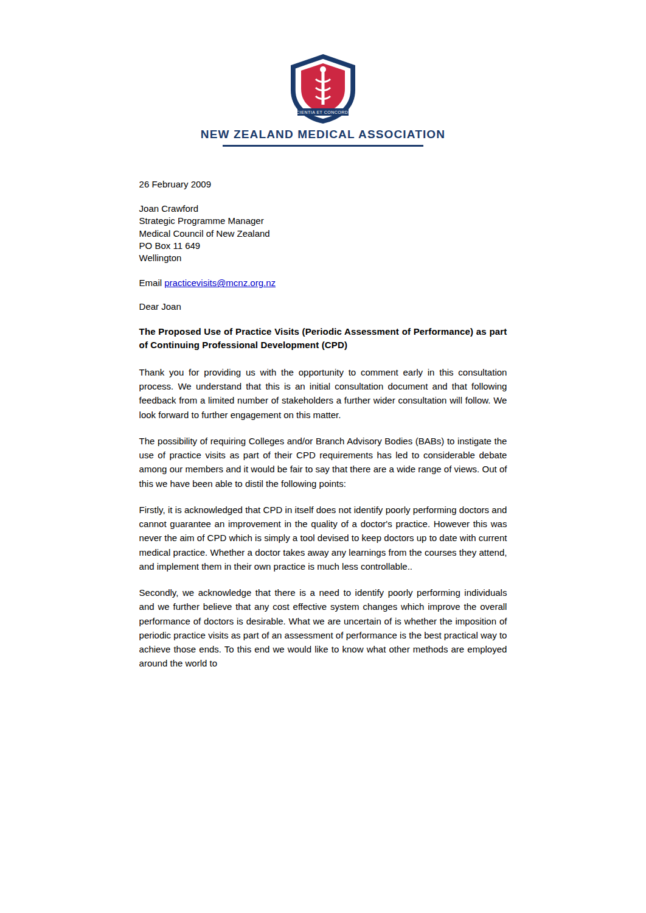SCIENTIA ET CONCORDIA
NEW ZEALAND MEDICAL ASSOCIATION
26 February 2009
Joan Crawford
Strategic Programme Manager
Medical Council of New Zealand
PO Box 11 649
Wellington
Email practicevisits@mcnz.org.nz
Dear Joan
The Proposed Use of Practice Visits (Periodic Assessment of Performance) as part of Continuing Professional Development (CPD)
Thank you for providing us with the opportunity to comment early in this consultation process. We understand that this is an initial consultation document and that following feedback from a limited number of stakeholders a further wider consultation will follow. We look forward to further engagement on this matter.
The possibility of requiring Colleges and/or Branch Advisory Bodies (BABs) to instigate the use of practice visits as part of their CPD requirements has led to considerable debate among our members and it would be fair to say that there are a wide range of views. Out of this we have been able to distil the following points:
Firstly, it is acknowledged that CPD in itself does not identify poorly performing doctors and cannot guarantee an improvement in the quality of a doctor's practice. However this was never the aim of CPD which is simply a tool devised to keep doctors up to date with current medical practice. Whether a doctor takes away any learnings from the courses they attend, and implement them in their own practice is much less controllable..
Secondly, we acknowledge that there is a need to identify poorly performing individuals and we further believe that any cost effective system changes which improve the overall performance of doctors is desirable. What we are uncertain of is whether the imposition of periodic practice visits as part of an assessment of performance is the best practical way to achieve those ends. To this end we would like to know what other methods are employed around the world to